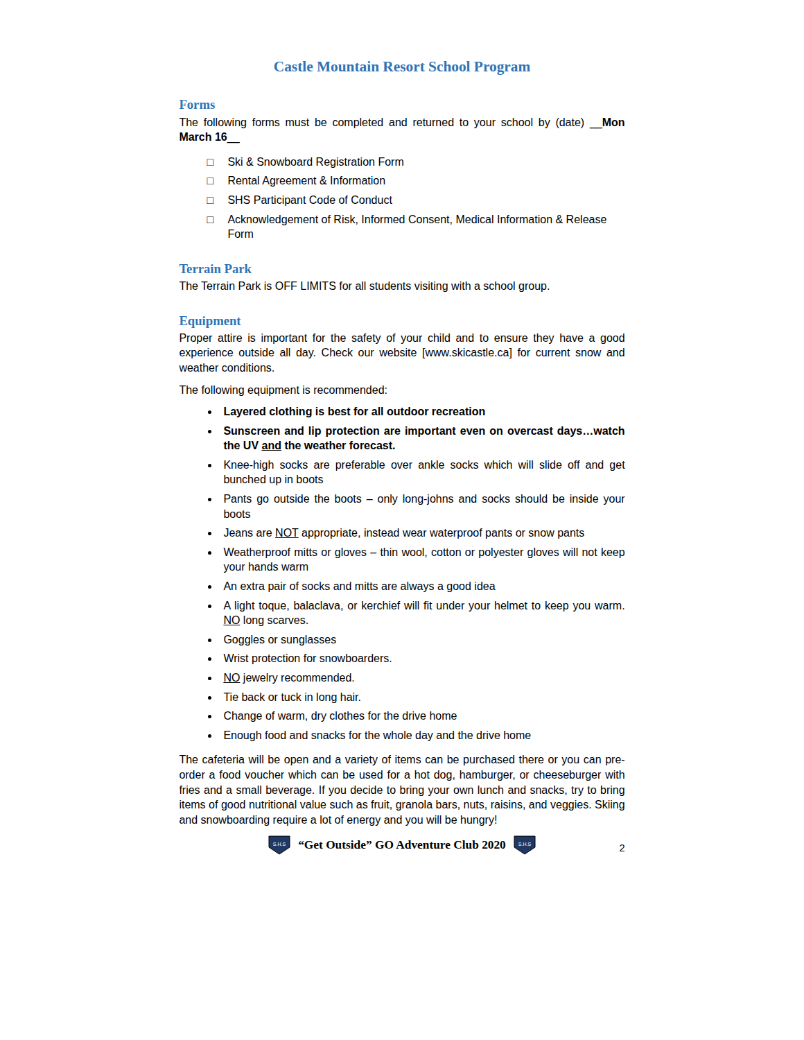Castle Mountain Resort School Program
Forms
The following forms must be completed and returned to your school by (date) __Mon March 16__
Ski & Snowboard Registration Form
Rental Agreement & Information
SHS Participant Code of Conduct
Acknowledgement of Risk, Informed Consent, Medical Information & Release Form
Terrain Park
The Terrain Park is OFF LIMITS for all students visiting with a school group.
Equipment
Proper attire is important for the safety of your child and to ensure they have a good experience outside all day. Check our website [www.skicastle.ca] for current snow and weather conditions.
The following equipment is recommended:
Layered clothing is best for all outdoor recreation
Sunscreen and lip protection are important even on overcast days…watch the UV and the weather forecast.
Knee-high socks are preferable over ankle socks which will slide off and get bunched up in boots
Pants go outside the boots – only long-johns and socks should be inside your boots
Jeans are NOT appropriate, instead wear waterproof pants or snow pants
Weatherproof mitts or gloves – thin wool, cotton or polyester gloves will not keep your hands warm
An extra pair of socks and mitts are always a good idea
A light toque, balaclava, or kerchief will fit under your helmet to keep you warm. NO long scarves.
Goggles or sunglasses
Wrist protection for snowboarders.
NO jewelry recommended.
Tie back or tuck in long hair.
Change of warm, dry clothes for the drive home
Enough food and snacks for the whole day and the drive home
The cafeteria will be open and a variety of items can be purchased there or you can pre-order a food voucher which can be used for a hot dog, hamburger, or cheeseburger with fries and a small beverage. If you decide to bring your own lunch and snacks, try to bring items of good nutritional value such as fruit, granola bars, nuts, raisins, and veggies. Skiing and snowboarding require a lot of energy and you will be hungry!
S.H.S “Get Outside” GO Adventure Club 2020 S.H.S 2